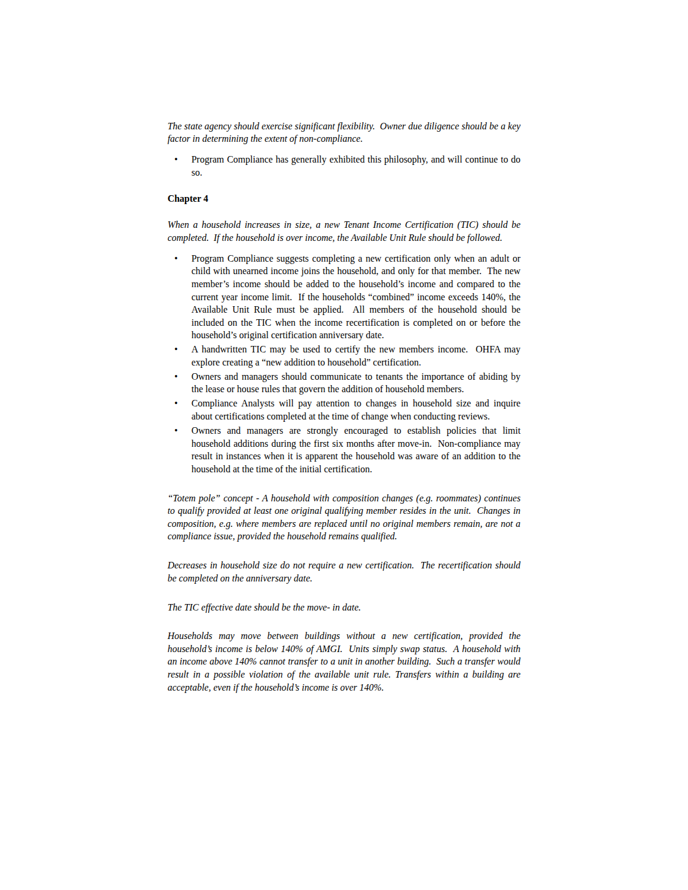The state agency should exercise significant flexibility. Owner due diligence should be a key factor in determining the extent of non-compliance.
Program Compliance has generally exhibited this philosophy, and will continue to do so.
Chapter 4
When a household increases in size, a new Tenant Income Certification (TIC) should be completed. If the household is over income, the Available Unit Rule should be followed.
Program Compliance suggests completing a new certification only when an adult or child with unearned income joins the household, and only for that member. The new member’s income should be added to the household’s income and compared to the current year income limit. If the households “combined” income exceeds 140%, the Available Unit Rule must be applied. All members of the household should be included on the TIC when the income recertification is completed on or before the household’s original certification anniversary date.
A handwritten TIC may be used to certify the new members income. OHFA may explore creating a “new addition to household” certification.
Owners and managers should communicate to tenants the importance of abiding by the lease or house rules that govern the addition of household members.
Compliance Analysts will pay attention to changes in household size and inquire about certifications completed at the time of change when conducting reviews.
Owners and managers are strongly encouraged to establish policies that limit household additions during the first six months after move-in. Non-compliance may result in instances when it is apparent the household was aware of an addition to the household at the time of the initial certification.
“Totem pole” concept - A household with composition changes (e.g. roommates) continues to qualify provided at least one original qualifying member resides in the unit. Changes in composition, e.g. where members are replaced until no original members remain, are not a compliance issue, provided the household remains qualified.
Decreases in household size do not require a new certification. The recertification should be completed on the anniversary date.
The TIC effective date should be the move- in date.
Households may move between buildings without a new certification, provided the household’s income is below 140% of AMGI. Units simply swap status. A household with an income above 140% cannot transfer to a unit in another building. Such a transfer would result in a possible violation of the available unit rule. Transfers within a building are acceptable, even if the household’s income is over 140%.